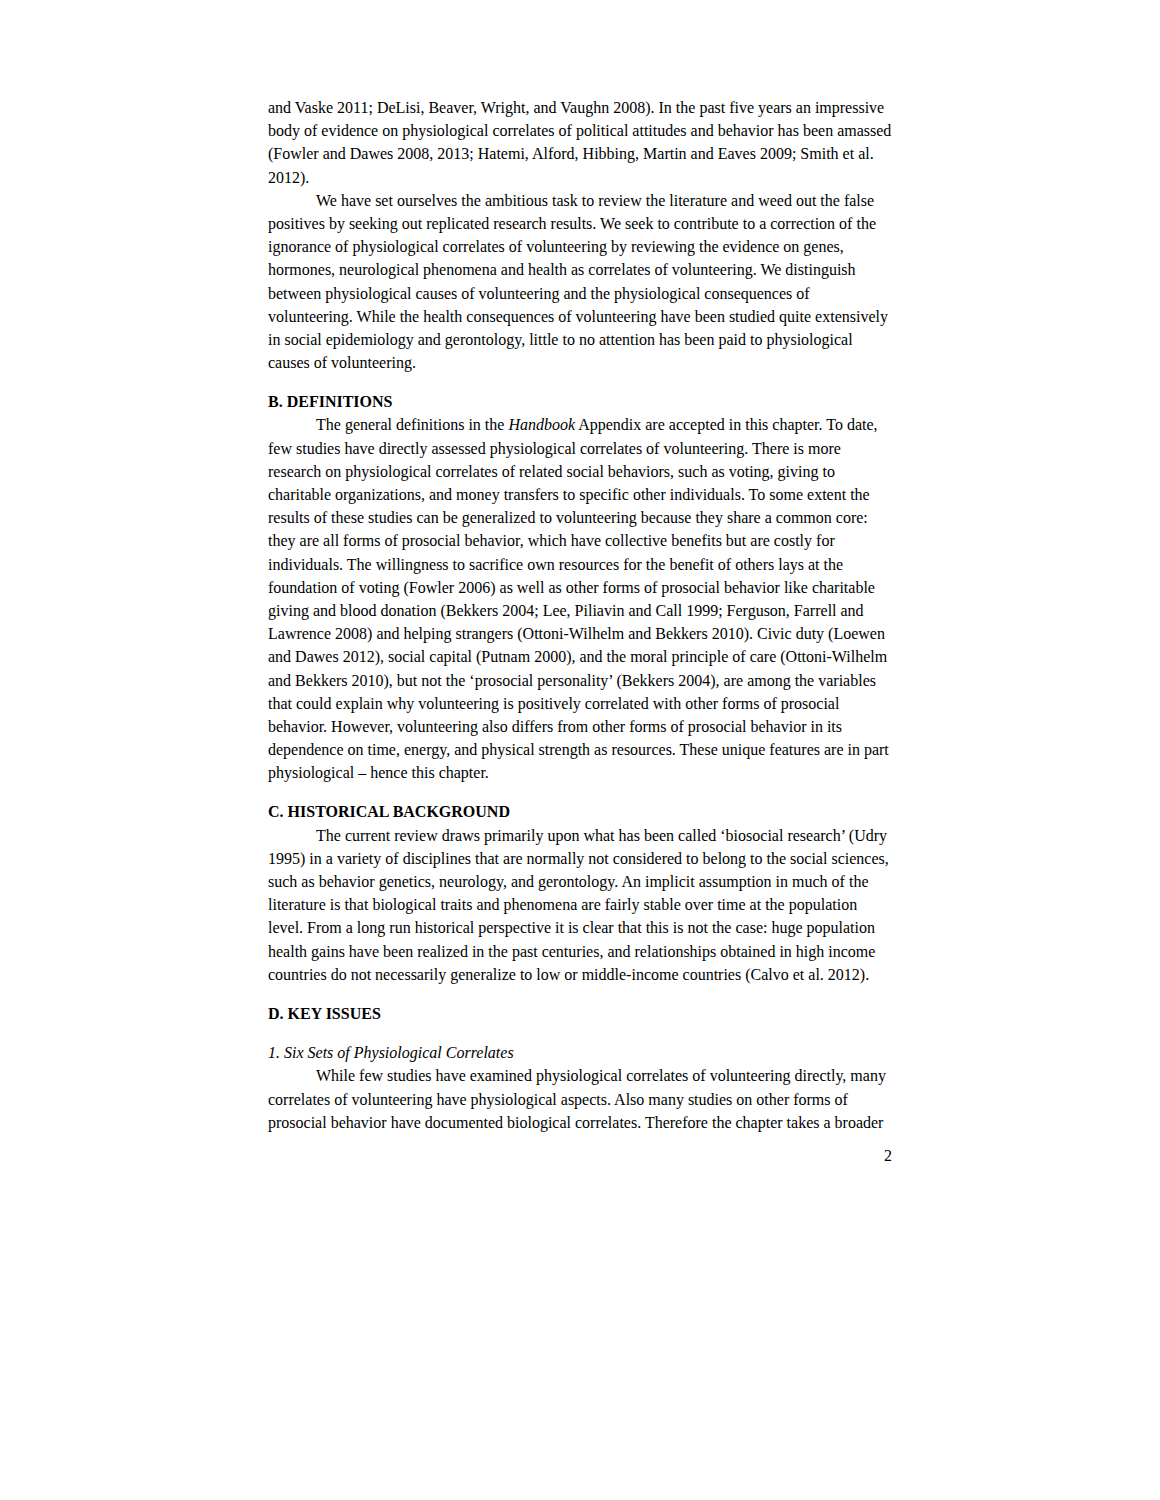and Vaske 2011; DeLisi, Beaver, Wright, and Vaughn 2008). In the past five years an impressive body of evidence on physiological correlates of political attitudes and behavior has been amassed (Fowler and Dawes 2008, 2013; Hatemi, Alford, Hibbing, Martin and Eaves 2009; Smith et al. 2012).
We have set ourselves the ambitious task to review the literature and weed out the false positives by seeking out replicated research results. We seek to contribute to a correction of the ignorance of physiological correlates of volunteering by reviewing the evidence on genes, hormones, neurological phenomena and health as correlates of volunteering. We distinguish between physiological causes of volunteering and the physiological consequences of volunteering. While the health consequences of volunteering have been studied quite extensively in social epidemiology and gerontology, little to no attention has been paid to physiological causes of volunteering.
B. Definitions
The general definitions in the Handbook Appendix are accepted in this chapter. To date, few studies have directly assessed physiological correlates of volunteering. There is more research on physiological correlates of related social behaviors, such as voting, giving to charitable organizations, and money transfers to specific other individuals. To some extent the results of these studies can be generalized to volunteering because they share a common core: they are all forms of prosocial behavior, which have collective benefits but are costly for individuals. The willingness to sacrifice own resources for the benefit of others lays at the foundation of voting (Fowler 2006) as well as other forms of prosocial behavior like charitable giving and blood donation (Bekkers 2004; Lee, Piliavin and Call 1999; Ferguson, Farrell and Lawrence 2008) and helping strangers (Ottoni-Wilhelm and Bekkers 2010). Civic duty (Loewen and Dawes 2012), social capital (Putnam 2000), and the moral principle of care (Ottoni-Wilhelm and Bekkers 2010), but not the ‘prosocial personality’ (Bekkers 2004), are among the variables that could explain why volunteering is positively correlated with other forms of prosocial behavior. However, volunteering also differs from other forms of prosocial behavior in its dependence on time, energy, and physical strength as resources. These unique features are in part physiological – hence this chapter.
C. Historical Background
The current review draws primarily upon what has been called ‘biosocial research’ (Udry 1995) in a variety of disciplines that are normally not considered to belong to the social sciences, such as behavior genetics, neurology, and gerontology. An implicit assumption in much of the literature is that biological traits and phenomena are fairly stable over time at the population level. From a long run historical perspective it is clear that this is not the case: huge population health gains have been realized in the past centuries, and relationships obtained in high income countries do not necessarily generalize to low or middle-income countries (Calvo et al. 2012).
D. Key Issues
1. Six Sets of Physiological Correlates
While few studies have examined physiological correlates of volunteering directly, many correlates of volunteering have physiological aspects. Also many studies on other forms of prosocial behavior have documented biological correlates. Therefore the chapter takes a broader
2